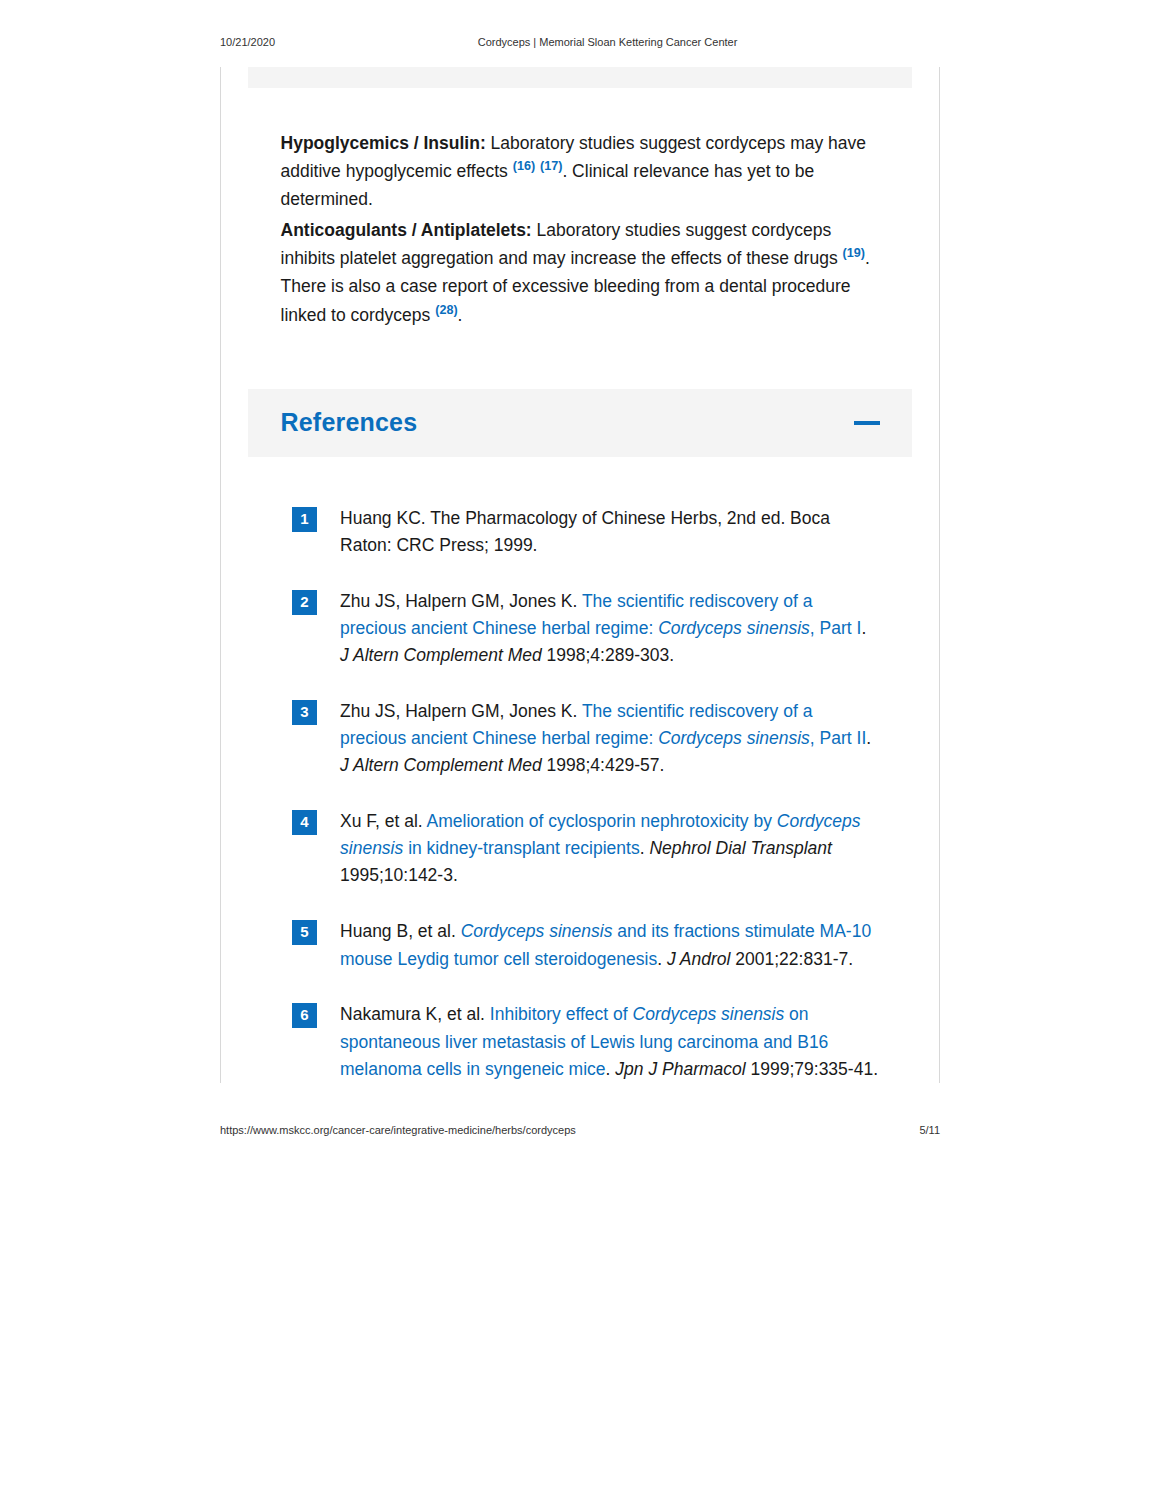10/21/2020 Cordyceps | Memorial Sloan Kettering Cancer Center
Hypoglycemics / Insulin: Laboratory studies suggest cordyceps may have additive hypoglycemic effects (16) (17). Clinical relevance has yet to be determined.
Anticoagulants / Antiplatelets: Laboratory studies suggest cordyceps inhibits platelet aggregation and may increase the effects of these drugs (19). There is also a case report of excessive bleeding from a dental procedure linked to cordyceps (28).
References
1 Huang KC. The Pharmacology of Chinese Herbs, 2nd ed. Boca Raton: CRC Press; 1999.
2 Zhu JS, Halpern GM, Jones K. The scientific rediscovery of a precious ancient Chinese herbal regime: Cordyceps sinensis, Part I. J Altern Complement Med 1998;4:289-303.
3 Zhu JS, Halpern GM, Jones K. The scientific rediscovery of a precious ancient Chinese herbal regime: Cordyceps sinensis, Part II. J Altern Complement Med 1998;4:429-57.
4 Xu F, et al. Amelioration of cyclosporin nephrotoxicity by Cordyceps sinensis in kidney-transplant recipients. Nephrol Dial Transplant 1995;10:142-3.
5 Huang B, et al. Cordyceps sinensis and its fractions stimulate MA-10 mouse Leydig tumor cell steroidogenesis. J Androl 2001;22:831-7.
6 Nakamura K, et al. Inhibitory effect of Cordyceps sinensis on spontaneous liver metastasis of Lewis lung carcinoma and B16 melanoma cells in syngeneic mice. Jpn J Pharmacol 1999;79:335-41.
https://www.mskcc.org/cancer-care/integrative-medicine/herbs/cordyceps 5/11